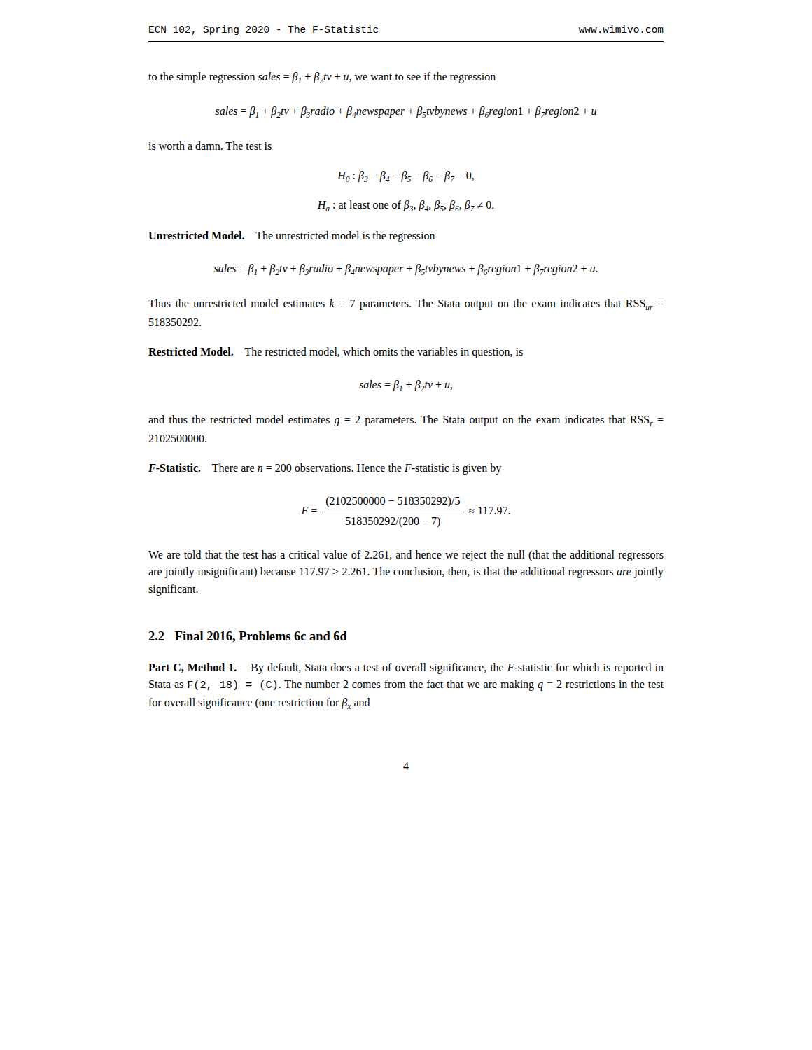ECN 102, Spring 2020 - The F-Statistic www.wimivo.com
to the simple regression sales = β1 + β2tv + u, we want to see if the regression
sales = β1 + β2tv + β3radio + β4newspaper + β5tvbynews + β6region1 + β7region2 + u
is worth a damn. The test is
H0 : β3 = β4 = β5 = β6 = β7 = 0,
Ha : at least one of β3, β4, β5, β6, β7 ≠ 0.
Unrestricted Model. The unrestricted model is the regression
sales = β1 + β2tv + β3radio + β4newspaper + β5tvbynews + β6region1 + β7region2 + u.
Thus the unrestricted model estimates k = 7 parameters. The Stata output on the exam indicates that RSSur = 518350292.
Restricted Model. The restricted model, which omits the variables in question, is
sales = β1 + β2tv + u,
and thus the restricted model estimates g = 2 parameters. The Stata output on the exam indicates that RSSr = 2102500000.
F-Statistic. There are n = 200 observations. Hence the F-statistic is given by
F = (2102500000 − 518350292)/5 518350292/(200 − 7) ≈ 117.97.
We are told that the test has a critical value of 2.261, and hence we reject the null (that the additional regressors are jointly insignificant) because 117.97 > 2.261. The conclusion, then, is that the additional regressors are jointly significant.
2.2 Final 2016, Problems 6c and 6d
Part C, Method 1. By default, Stata does a test of overall significance, the F-statistic for which is reported in Stata as F(2, 18) = (C). The number 2 comes from the fact that we are making q = 2 restrictions in the test for overall significance (one restriction for βx and
4